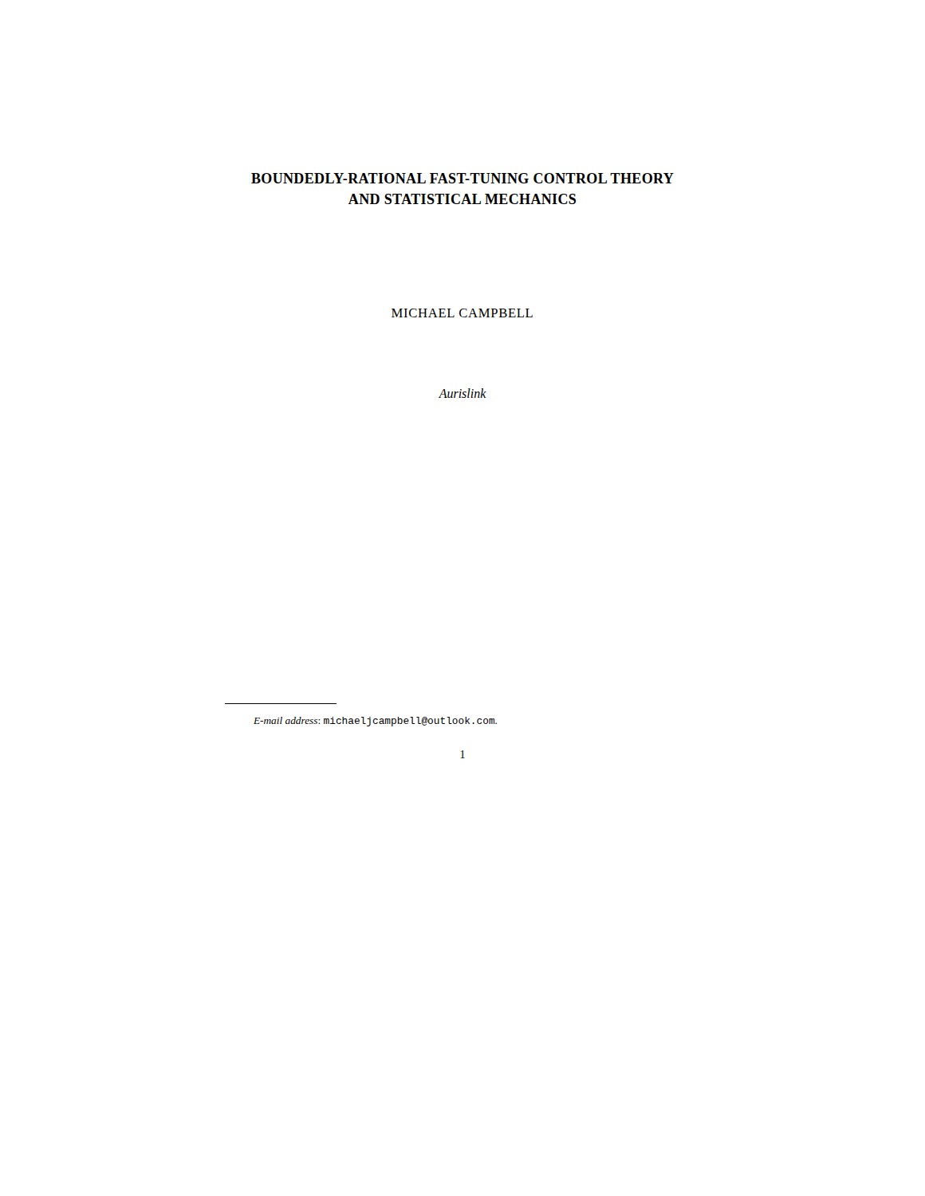Boundedly-Rational Fast-Tuning Control Theory
and Statistical Mechanics
Michael Campbell
Aurislink
E-mail address: michaeljcampbell@outlook.com.
1